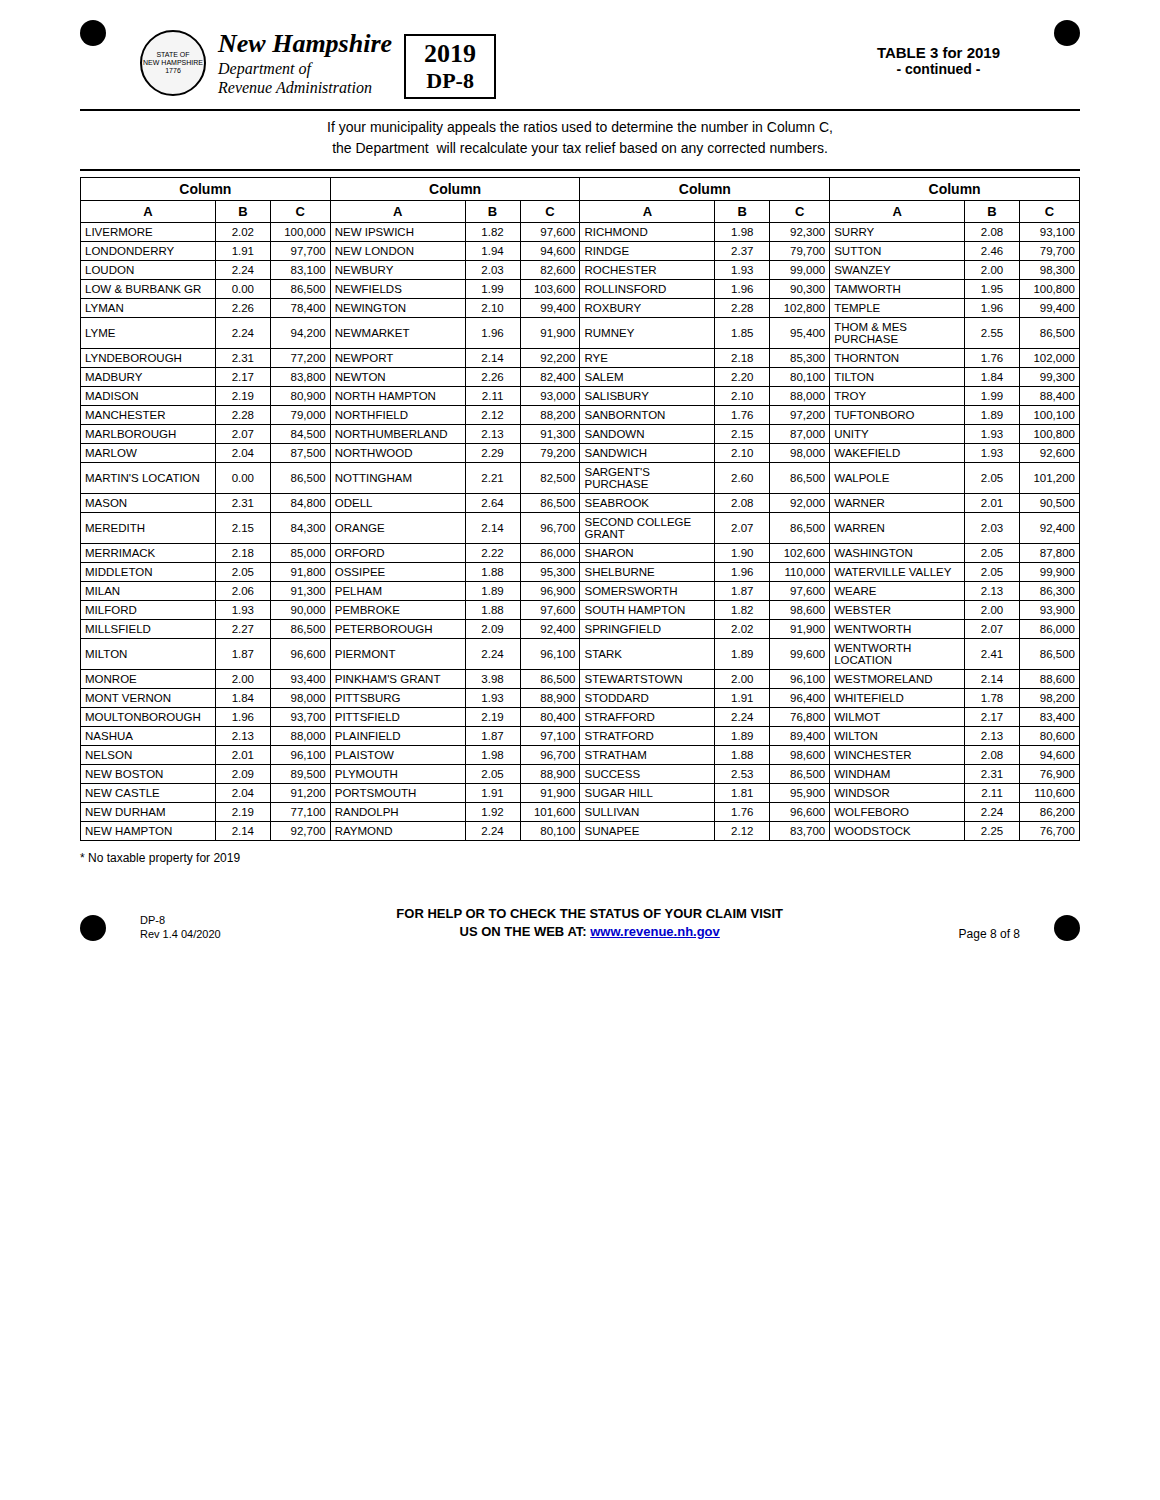STATE OF
NEW HAMPSHIRE
1776
New Hampshire
Department of
Revenue Administration
2019
DP-8
TABLE 3 for 2019
- continued -
If your municipality appeals the ratios used to determine the number in Column C,
the Department will recalculate your tax relief based on any corrected numbers.
| Column | Column | Column | Column |
| --- | --- | --- | --- |
| A | B | C | A | B | C | A | B | C | A | B | C |
| LIVERMORE | 2.02 | 100,000 | NEW IPSWICH | 1.82 | 97,600 | RICHMOND | 1.98 | 92,300 | SURRY | 2.08 | 93,100 |
| LONDONDERRY | 1.91 | 97,700 | NEW LONDON | 1.94 | 94,600 | RINDGE | 2.37 | 79,700 | SUTTON | 2.46 | 79,700 |
| LOUDON | 2.24 | 83,100 | NEWBURY | 2.03 | 82,600 | ROCHESTER | 1.93 | 99,000 | SWANZEY | 2.00 | 98,300 |
| LOW & BURBANK GR | 0.00 | 86,500 | NEWFIELDS | 1.99 | 103,600 | ROLLINSFORD | 1.96 | 90,300 | TAMWORTH | 1.95 | 100,800 |
| LYMAN | 2.26 | 78,400 | NEWINGTON | 2.10 | 99,400 | ROXBURY | 2.28 | 102,800 | TEMPLE | 1.96 | 99,400 |
| LYME | 2.24 | 94,200 | NEWMARKET | 1.96 | 91,900 | RUMNEY | 1.85 | 95,400 | THOM & MES PURCHASE | 2.55 | 86,500 |
| LYNDEBOROUGH | 2.31 | 77,200 | NEWPORT | 2.14 | 92,200 | RYE | 2.18 | 85,300 | THORNTON | 1.76 | 102,000 |
| MADBURY | 2.17 | 83,800 | NEWTON | 2.26 | 82,400 | SALEM | 2.20 | 80,100 | TILTON | 1.84 | 99,300 |
| MADISON | 2.19 | 80,900 | NORTH HAMPTON | 2.11 | 93,000 | SALISBURY | 2.10 | 88,000 | TROY | 1.99 | 88,400 |
| MANCHESTER | 2.28 | 79,000 | NORTHFIELD | 2.12 | 88,200 | SANBORNTON | 1.76 | 97,200 | TUFTONBORO | 1.89 | 100,100 |
| MARLBOROUGH | 2.07 | 84,500 | NORTHUMBERLAND | 2.13 | 91,300 | SANDOWN | 2.15 | 87,000 | UNITY | 1.93 | 100,800 |
| MARLOW | 2.04 | 87,500 | NORTHWOOD | 2.29 | 79,200 | SANDWICH | 2.10 | 98,000 | WAKEFIELD | 1.93 | 92,600 |
| MARTIN'S LOCATION | 0.00 | 86,500 | NOTTINGHAM | 2.21 | 82,500 | SARGENT'S PURCHASE | 2.60 | 86,500 | WALPOLE | 2.05 | 101,200 |
| MASON | 2.31 | 84,800 | ODELL | 2.64 | 86,500 | SEABROOK | 2.08 | 92,000 | WARNER | 2.01 | 90,500 |
| MEREDITH | 2.15 | 84,300 | ORANGE | 2.14 | 96,700 | SECOND COLLEGE GRANT | 2.07 | 86,500 | WARREN | 2.03 | 92,400 |
| MERRIMACK | 2.18 | 85,000 | ORFORD | 2.22 | 86,000 | SHARON | 1.90 | 102,600 | WASHINGTON | 2.05 | 87,800 |
| MIDDLETON | 2.05 | 91,800 | OSSIPEE | 1.88 | 95,300 | SHELBURNE | 1.96 | 110,000 | WATERVILLE VALLEY | 2.05 | 99,900 |
| MILAN | 2.06 | 91,300 | PELHAM | 1.89 | 96,900 | SOMERSWORTH | 1.87 | 97,600 | WEARE | 2.13 | 86,300 |
| MILFORD | 1.93 | 90,000 | PEMBROKE | 1.88 | 97,600 | SOUTH HAMPTON | 1.82 | 98,600 | WEBSTER | 2.00 | 93,900 |
| MILLSFIELD | 2.27 | 86,500 | PETERBOROUGH | 2.09 | 92,400 | SPRINGFIELD | 2.02 | 91,900 | WENTWORTH | 2.07 | 86,000 |
| MILTON | 1.87 | 96,600 | PIERMONT | 2.24 | 96,100 | STARK | 1.89 | 99,600 | WENTWORTH LOCATION | 2.41 | 86,500 |
| MONROE | 2.00 | 93,400 | PINKHAM'S GRANT | 3.98 | 86,500 | STEWARTSTOWN | 2.00 | 96,100 | WESTMORELAND | 2.14 | 88,600 |
| MONT VERNON | 1.84 | 98,000 | PITTSBURG | 1.93 | 88,900 | STODDARD | 1.91 | 96,400 | WHITEFIELD | 1.78 | 98,200 |
| MOULTONBOROUGH | 1.96 | 93,700 | PITTSFIELD | 2.19 | 80,400 | STRAFFORD | 2.24 | 76,800 | WILMOT | 2.17 | 83,400 |
| NASHUA | 2.13 | 88,000 | PLAINFIELD | 1.87 | 97,100 | STRATFORD | 1.89 | 89,400 | WILTON | 2.13 | 80,600 |
| NELSON | 2.01 | 96,100 | PLAISTOW | 1.98 | 96,700 | STRATHAM | 1.88 | 98,600 | WINCHESTER | 2.08 | 94,600 |
| NEW BOSTON | 2.09 | 89,500 | PLYMOUTH | 2.05 | 88,900 | SUCCESS | 2.53 | 86,500 | WINDHAM | 2.31 | 76,900 |
| NEW CASTLE | 2.04 | 91,200 | PORTSMOUTH | 1.91 | 91,900 | SUGAR HILL | 1.81 | 95,900 | WINDSOR | 2.11 | 110,600 |
| NEW DURHAM | 2.19 | 77,100 | RANDOLPH | 1.92 | 101,600 | SULLIVAN | 1.76 | 96,600 | WOLFEBORO | 2.24 | 86,200 |
| NEW HAMPTON | 2.14 | 92,700 | RAYMOND | 2.24 | 80,100 | SUNAPEE | 2.12 | 83,700 | WOODSTOCK | 2.25 | 76,700 |
* No taxable property for 2019
DP-8
Rev 1.4 04/2020
FOR HELP OR TO CHECK THE STATUS OF YOUR CLAIM VISIT
US ON THE WEB AT: www.revenue.nh.gov
Page 8 of 8